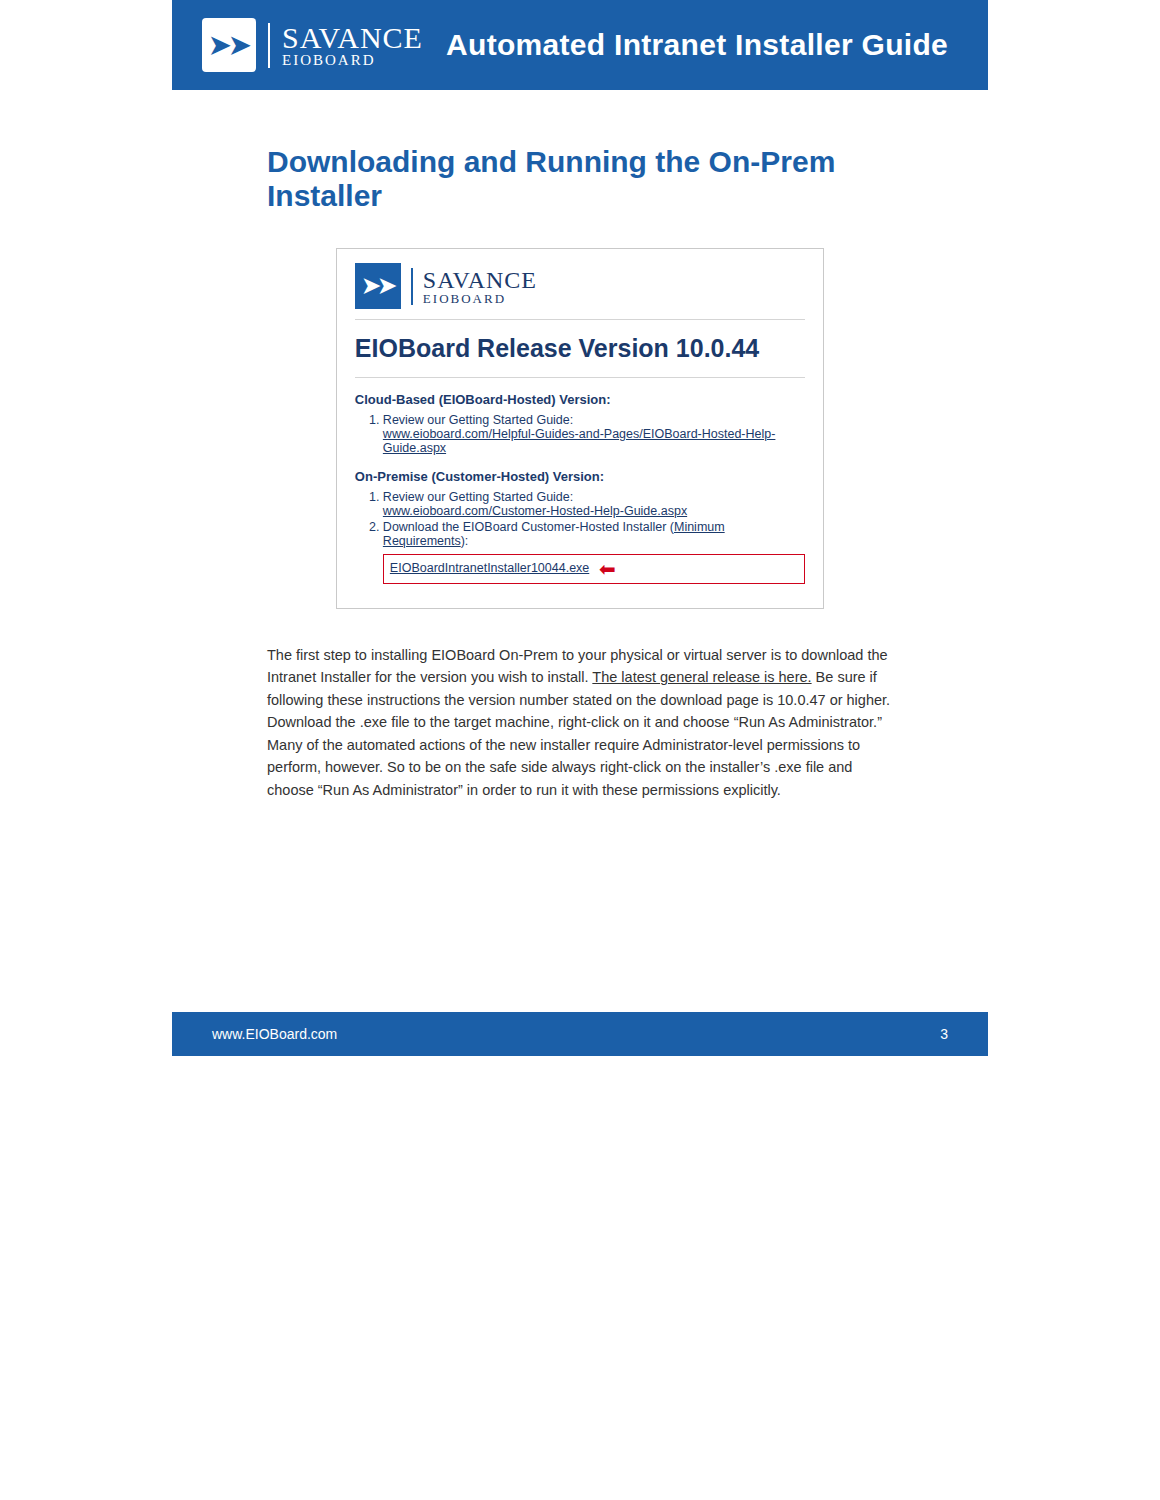➤➤
SAVANCE EIOBOARD
Automated Intranet Installer Guide
Downloading and Running the On-Prem Installer
➤➤
SAVANCE EIOBOARD
EIOBoard Release Version 10.0.44
Cloud-Based (EIOBoard-Hosted) Version:
Review our Getting Started Guide:
www.eioboard.com/Helpful-Guides-and-Pages/EIOBoard-Hosted-Help-Guide.aspx
On-Premise (Customer-Hosted) Version:
Review our Getting Started Guide:
www.eioboard.com/Customer-Hosted-Help-Guide.aspx
Download the EIOBoard Customer-Hosted Installer (Minimum Requirements): EIOBoardIntranetInstaller10044.exe ⬅
The first step to installing EIOBoard On-Prem to your physical or virtual server is to download the Intranet Installer for the version you wish to install. The latest general release is here. Be sure if following these instructions the version number stated on the download page is 10.0.47 or higher. Download the .exe file to the target machine, right-click on it and choose “Run As Administrator.” Many of the automated actions of the new installer require Administrator-level permissions to perform, however. So to be on the safe side always right-click on the installer’s .exe file and choose “Run As Administrator” in order to run it with these permissions explicitly.
www.EIOBoard.com 3